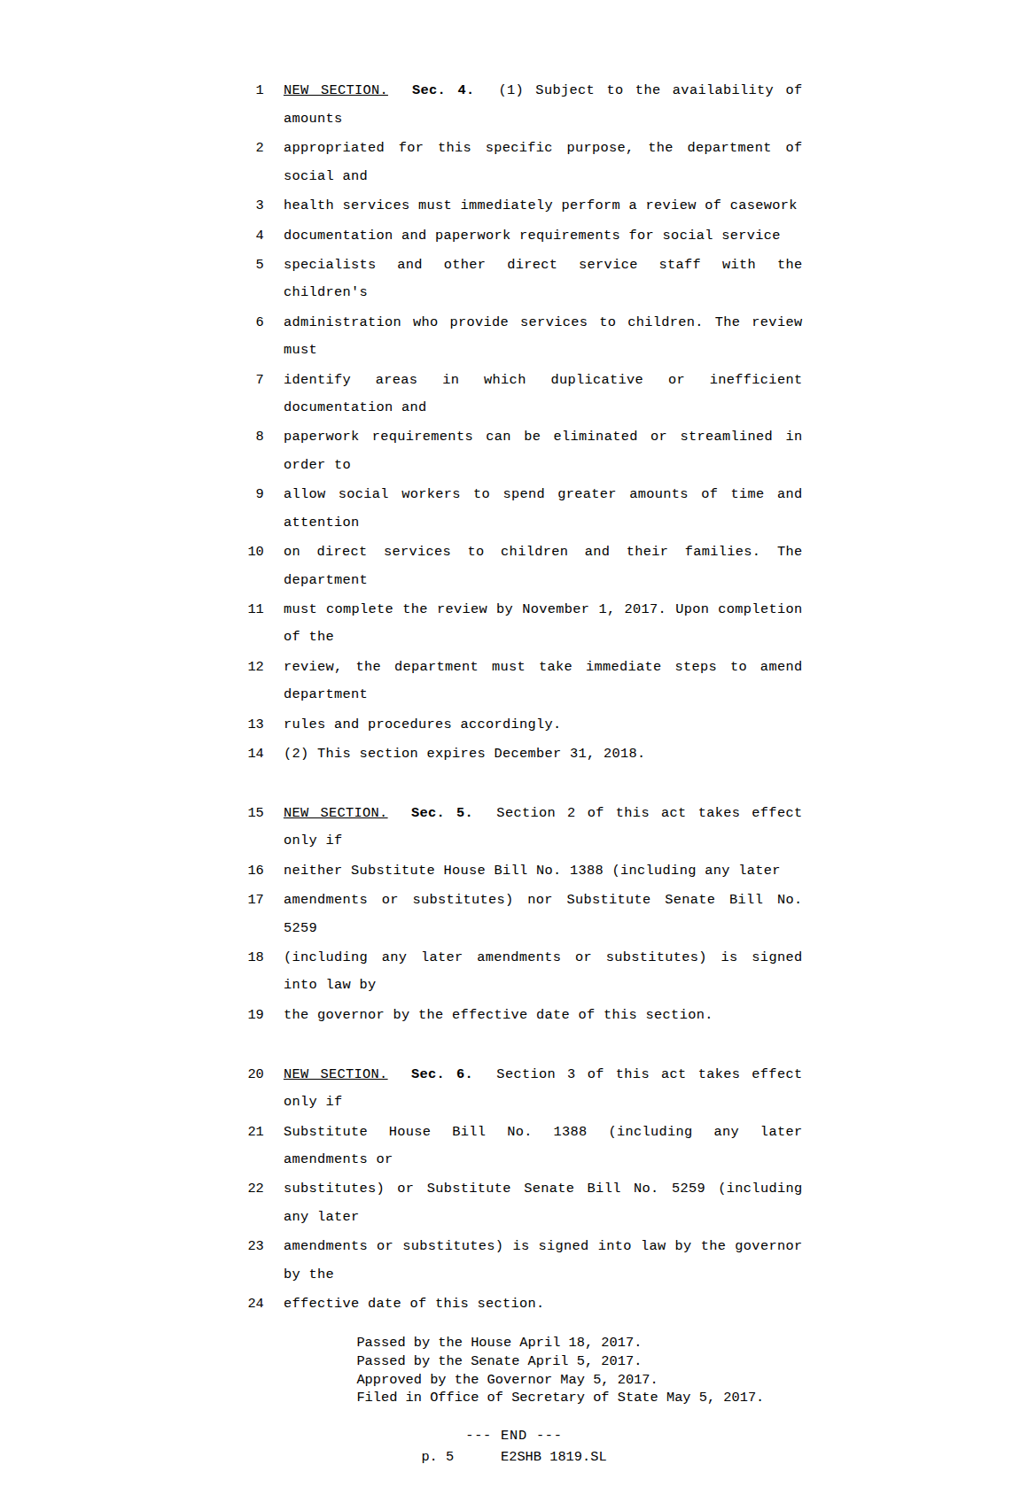| 1 | NEW SECTION. Sec. 4. (1) Subject to the availability of amounts |
| 2 | appropriated for this specific purpose, the department of social and |
| 3 | health services must immediately perform a review of casework |
| 4 | documentation and paperwork requirements for social service |
| 5 | specialists and other direct service staff with the children's |
| 6 | administration who provide services to children. The review must |
| 7 | identify areas in which duplicative or inefficient documentation and |
| 8 | paperwork requirements can be eliminated or streamlined in order to |
| 9 | allow social workers to spend greater amounts of time and attention |
| 10 | on direct services to children and their families. The department |
| 11 | must complete the review by November 1, 2017. Upon completion of the |
| 12 | review, the department must take immediate steps to amend department |
| 13 | rules and procedures accordingly. |
| 14 | (2) This section expires December 31, 2018. |
| 15 | NEW SECTION. Sec. 5. Section 2 of this act takes effect only if |
| 16 | neither Substitute House Bill No. 1388 (including any later |
| 17 | amendments or substitutes) nor Substitute Senate Bill No. 5259 |
| 18 | (including any later amendments or substitutes) is signed into law by |
| 19 | the governor by the effective date of this section. |
| 20 | NEW SECTION. Sec. 6. Section 3 of this act takes effect only if |
| 21 | Substitute House Bill No. 1388 (including any later amendments or |
| 22 | substitutes) or Substitute Senate Bill No. 5259 (including any later |
| 23 | amendments or substitutes) is signed into law by the governor by the |
| 24 | effective date of this section. |
Passed by the House April 18, 2017.
Passed by the Senate April 5, 2017.
Approved by the Governor May 5, 2017.
Filed in Office of Secretary of State May 5, 2017.
--- END ---
p. 5 E2SHB 1819.SL